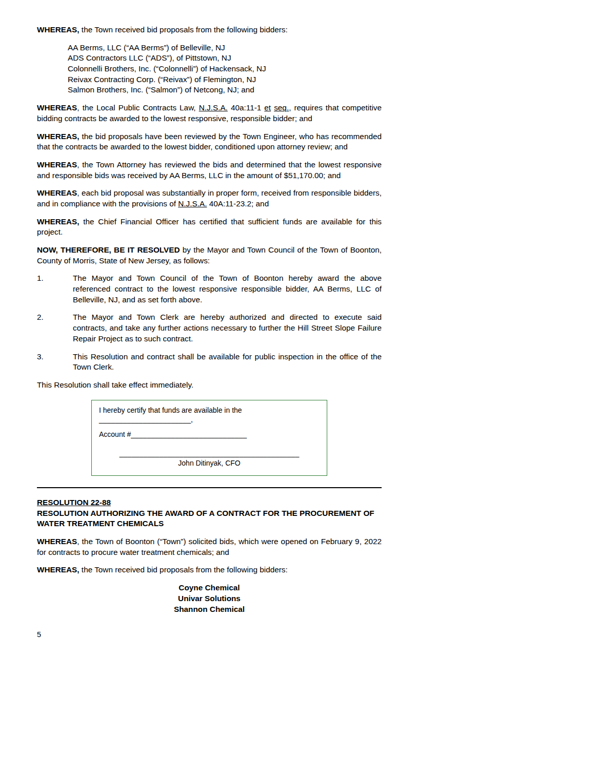WHEREAS, the Town received bid proposals from the following bidders:
AA Berms, LLC (“AA Berms”) of Belleville, NJ
ADS Contractors LLC (“ADS”), of Pittstown, NJ
Colonnelli Brothers, Inc. (“Colonnelli”) of Hackensack, NJ
Reivax Contracting Corp. (“Reivax”) of Flemington, NJ
Salmon Brothers, Inc. (“Salmon”) of Netcong, NJ; and
WHEREAS, the Local Public Contracts Law, N.J.S.A. 40a:11-1 et seq., requires that competitive bidding contracts be awarded to the lowest responsive, responsible bidder; and
WHEREAS, the bid proposals have been reviewed by the Town Engineer, who has recommended that the contracts be awarded to the lowest bidder, conditioned upon attorney review; and
WHEREAS, the Town Attorney has reviewed the bids and determined that the lowest responsive and responsible bids was received by AA Berms, LLC in the amount of $51,170.00; and
WHEREAS, each bid proposal was substantially in proper form, received from responsible bidders, and in compliance with the provisions of N.J.S.A. 40A:11-23.2; and
WHEREAS, the Chief Financial Officer has certified that sufficient funds are available for this project.
NOW, THEREFORE, BE IT RESOLVED by the Mayor and Town Council of the Town of Boonton, County of Morris, State of New Jersey, as follows:
1.
The Mayor and Town Council of the Town of Boonton hereby award the above referenced contract to the lowest responsive responsible bidder, AA Berms, LLC of Belleville, NJ, and as set forth above.
2.
The Mayor and Town Clerk are hereby authorized and directed to execute said contracts, and take any further actions necessary to further the Hill Street Slope Failure Repair Project as to such contract.
3.
This Resolution and contract shall be available for public inspection in the office of the Town Clerk.
This Resolution shall take effect immediately.
I hereby certify that funds are available in the _______________________,
Account #_____________________________
_____________________________________________ John Ditinyak, CFO
RESOLUTION 22-88
RESOLUTION AUTHORIZING THE AWARD OF A CONTRACT FOR THE PROCUREMENT OF WATER TREATMENT CHEMICALS
WHEREAS, the Town of Boonton (“Town”) solicited bids, which were opened on February 9, 2022 for contracts to procure water treatment chemicals; and
WHEREAS, the Town received bid proposals from the following bidders:
Coyne Chemical
Univar Solutions
Shannon Chemical
5